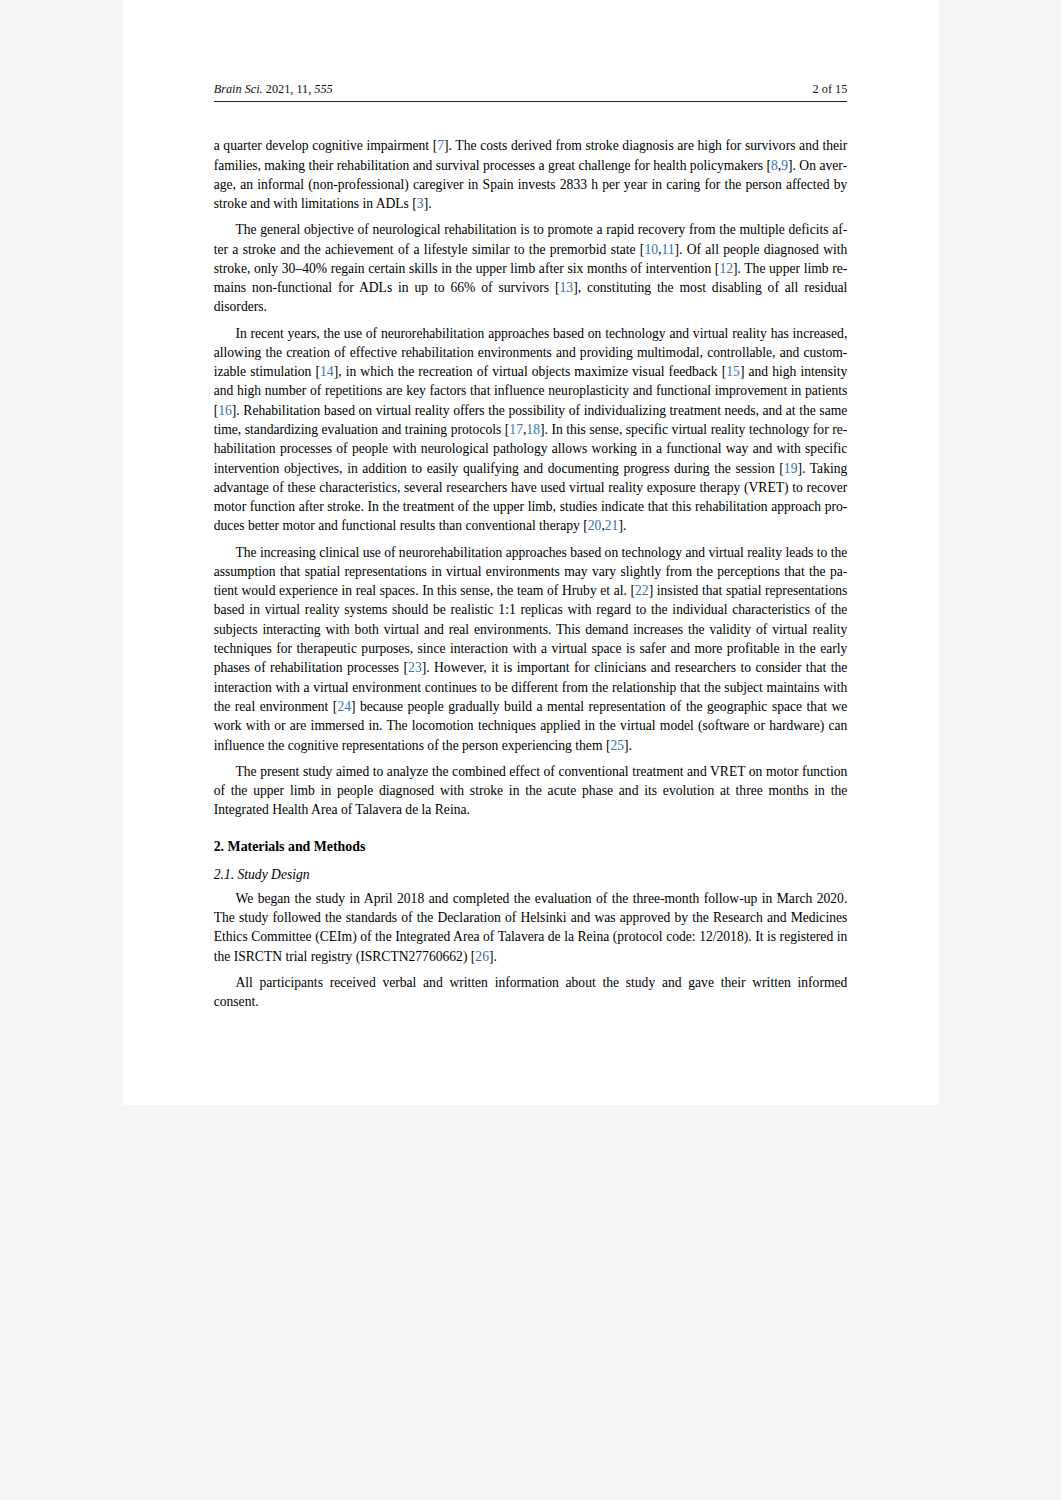Brain Sci. 2021, 11, 555
2 of 15
a quarter develop cognitive impairment [7]. The costs derived from stroke diagnosis are high for survivors and their families, making their rehabilitation and survival processes a great challenge for health policymakers [8,9]. On average, an informal (non-professional) caregiver in Spain invests 2833 h per year in caring for the person affected by stroke and with limitations in ADLs [3].
The general objective of neurological rehabilitation is to promote a rapid recovery from the multiple deficits after a stroke and the achievement of a lifestyle similar to the premorbid state [10,11]. Of all people diagnosed with stroke, only 30–40% regain certain skills in the upper limb after six months of intervention [12]. The upper limb remains non-functional for ADLs in up to 66% of survivors [13], constituting the most disabling of all residual disorders.
In recent years, the use of neurorehabilitation approaches based on technology and virtual reality has increased, allowing the creation of effective rehabilitation environments and providing multimodal, controllable, and customizable stimulation [14], in which the recreation of virtual objects maximize visual feedback [15] and high intensity and high number of repetitions are key factors that influence neuroplasticity and functional improvement in patients [16]. Rehabilitation based on virtual reality offers the possibility of individualizing treatment needs, and at the same time, standardizing evaluation and training protocols [17,18]. In this sense, specific virtual reality technology for rehabilitation processes of people with neurological pathology allows working in a functional way and with specific intervention objectives, in addition to easily qualifying and documenting progress during the session [19]. Taking advantage of these characteristics, several researchers have used virtual reality exposure therapy (VRET) to recover motor function after stroke. In the treatment of the upper limb, studies indicate that this rehabilitation approach produces better motor and functional results than conventional therapy [20,21].
The increasing clinical use of neurorehabilitation approaches based on technology and virtual reality leads to the assumption that spatial representations in virtual environments may vary slightly from the perceptions that the patient would experience in real spaces. In this sense, the team of Hruby et al. [22] insisted that spatial representations based in virtual reality systems should be realistic 1:1 replicas with regard to the individual characteristics of the subjects interacting with both virtual and real environments. This demand increases the validity of virtual reality techniques for therapeutic purposes, since interaction with a virtual space is safer and more profitable in the early phases of rehabilitation processes [23]. However, it is important for clinicians and researchers to consider that the interaction with a virtual environment continues to be different from the relationship that the subject maintains with the real environment [24] because people gradually build a mental representation of the geographic space that we work with or are immersed in. The locomotion techniques applied in the virtual model (software or hardware) can influence the cognitive representations of the person experiencing them [25].
The present study aimed to analyze the combined effect of conventional treatment and VRET on motor function of the upper limb in people diagnosed with stroke in the acute phase and its evolution at three months in the Integrated Health Area of Talavera de la Reina.
2. Materials and Methods
2.1. Study Design
We began the study in April 2018 and completed the evaluation of the three-month follow-up in March 2020. The study followed the standards of the Declaration of Helsinki and was approved by the Research and Medicines Ethics Committee (CEIm) of the Integrated Area of Talavera de la Reina (protocol code: 12/2018). It is registered in the ISRCTN trial registry (ISRCTN27760662) [26].
All participants received verbal and written information about the study and gave their written informed consent.